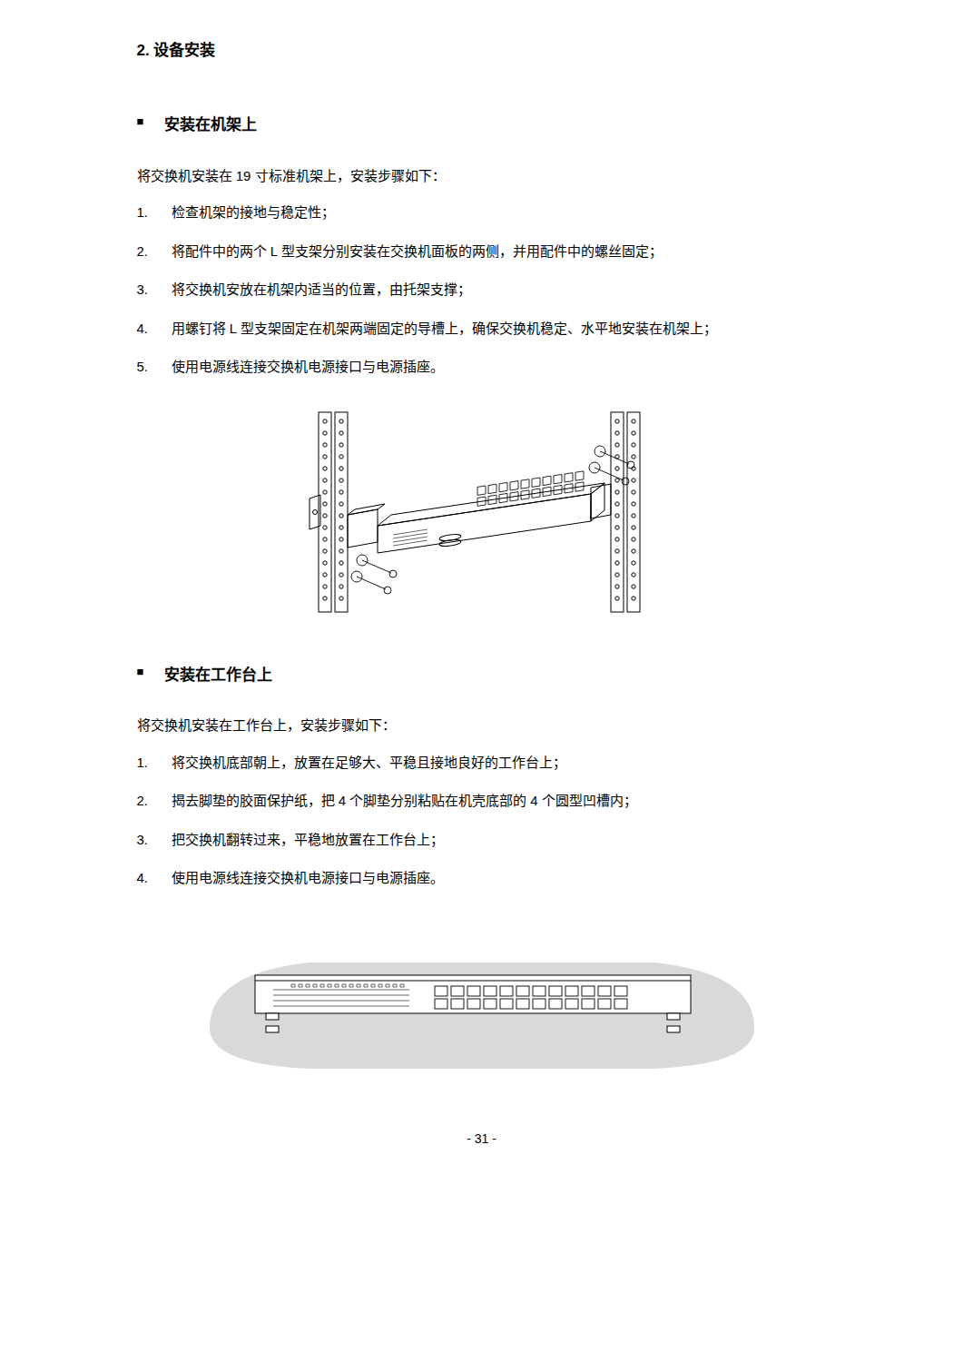2. 设备安装
安装在机架上
将交换机安装在 19 寸标准机架上，安装步骤如下：
检查机架的接地与稳定性；
将配件中的两个 L 型支架分别安装在交换机面板的两侧，并用配件中的螺丝固定；
将交换机安放在机架内适当的位置，由托架支撑；
用螺钉将 L 型支架固定在机架两端固定的导槽上，确保交换机稳定、水平地安装在机架上；
使用电源线连接交换机电源接口与电源插座。
安装在工作台上
将交换机安装在工作台上，安装步骤如下：
将交换机底部朝上，放置在足够大、平稳且接地良好的工作台上；
揭去脚垫的胶面保护纸，把 4 个脚垫分别粘贴在机壳底部的 4 个圆型凹槽内；
把交换机翻转过来，平稳地放置在工作台上；
使用电源线连接交换机电源接口与电源插座。
- 31 -